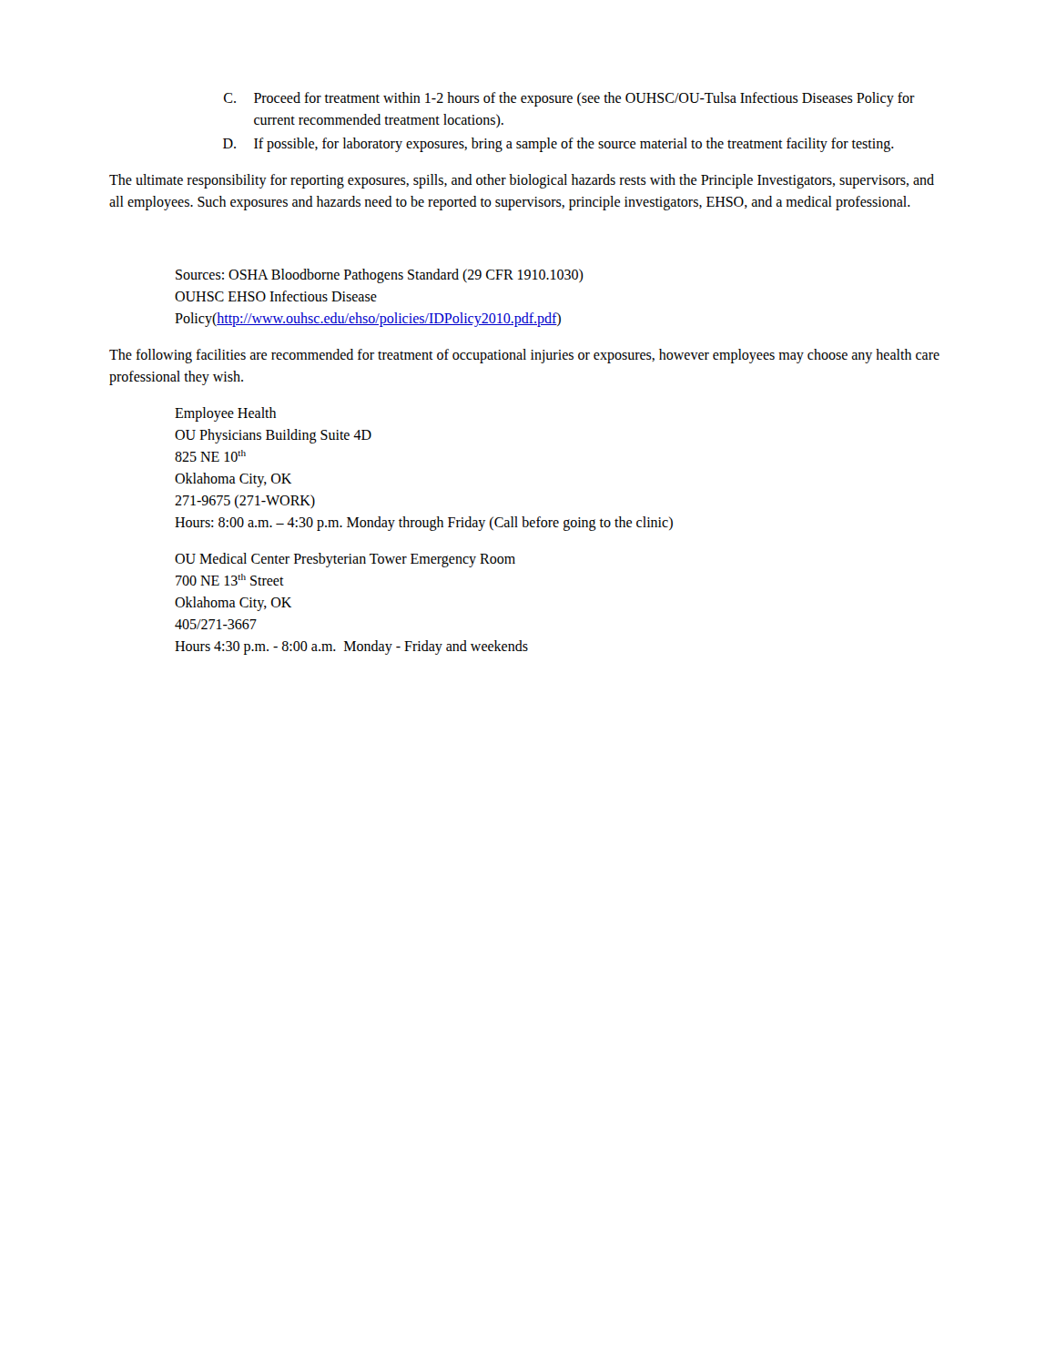Proceed for treatment within 1-2 hours of the exposure (see the OUHSC/OU-Tulsa Infectious Diseases Policy for current recommended treatment locations).
If possible, for laboratory exposures, bring a sample of the source material to the treatment facility for testing.
The ultimate responsibility for reporting exposures, spills, and other biological hazards rests with the Principle Investigators, supervisors, and all employees. Such exposures and hazards need to be reported to supervisors, principle investigators, EHSO, and a medical professional.
Sources: OSHA Bloodborne Pathogens Standard (29 CFR 1910.1030)
OUHSC EHSO Infectious Disease
Policy(http://www.ouhsc.edu/ehso/policies/IDPolicy2010.pdf.pdf)
The following facilities are recommended for treatment of occupational injuries or exposures, however employees may choose any health care professional they wish.
Employee Health
OU Physicians Building Suite 4D
825 NE 10th
Oklahoma City, OK
271-9675 (271-WORK)
Hours: 8:00 a.m. – 4:30 p.m. Monday through Friday (Call before going to the clinic)
OU Medical Center Presbyterian Tower Emergency Room
700 NE 13th Street
Oklahoma City, OK
405/271-3667
Hours 4:30 p.m. - 8:00 a.m. Monday - Friday and weekends